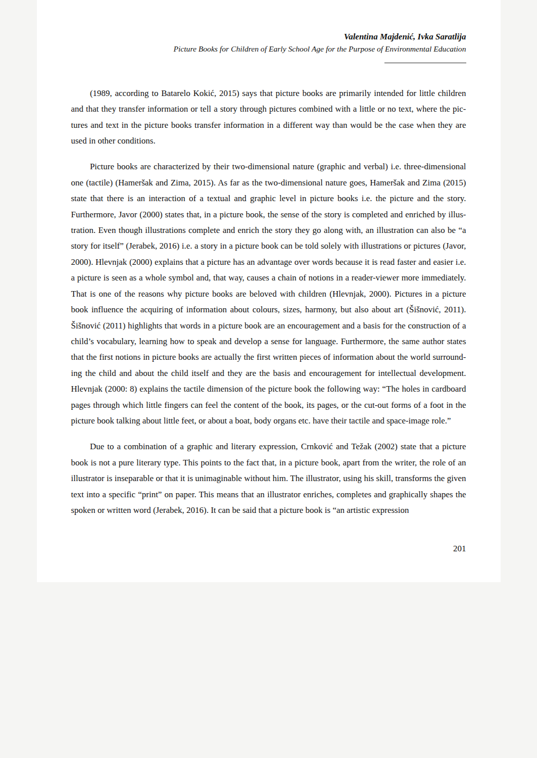Valentina Majdenić, Ivka Saratlija Picture Books for Children of Early School Age for the Purpose of Environmental Education
(1989, according to Batarelo Kokić, 2015) says that picture books are primarily intended for little children and that they transfer information or tell a story through pictures combined with a little or no text, where the pictures and text in the picture books transfer information in a different way than would be the case when they are used in other conditions.
Picture books are characterized by their two-dimensional nature (graphic and verbal) i.e. three-dimensional one (tactile) (Hameršak and Zima, 2015). As far as the two-dimensional nature goes, Hameršak and Zima (2015) state that there is an interaction of a textual and graphic level in picture books i.e. the picture and the story. Furthermore, Javor (2000) states that, in a picture book, the sense of the story is completed and enriched by illustration. Even though illustrations complete and enrich the story they go along with, an illustration can also be “a story for itself” (Jerabek, 2016) i.e. a story in a picture book can be told solely with illustrations or pictures (Javor, 2000). Hlevnjak (2000) explains that a picture has an advantage over words because it is read faster and easier i.e. a picture is seen as a whole symbol and, that way, causes a chain of notions in a reader-viewer more immediately. That is one of the reasons why picture books are beloved with children (Hlevnjak, 2000). Pictures in a picture book influence the acquiring of information about colours, sizes, harmony, but also about art (Šišnović, 2011). Šišnović (2011) highlights that words in a picture book are an encouragement and a basis for the construction of a child’s vocabulary, learning how to speak and develop a sense for language. Furthermore, the same author states that the first notions in picture books are actually the first written pieces of information about the world surrounding the child and about the child itself and they are the basis and encouragement for intellectual development. Hlevnjak (2000: 8) explains the tactile dimension of the picture book the following way: “The holes in cardboard pages through which little fingers can feel the content of the book, its pages, or the cut-out forms of a foot in the picture book talking about little feet, or about a boat, body organs etc. have their tactile and space-image role.”
Due to a combination of a graphic and literary expression, Crnković and Težak (2002) state that a picture book is not a pure literary type. This points to the fact that, in a picture book, apart from the writer, the role of an illustrator is inseparable or that it is unimaginable without him. The illustrator, using his skill, transforms the given text into a specific “print” on paper. This means that an illustrator enriches, completes and graphically shapes the spoken or written word (Jerabek, 2016). It can be said that a picture book is “an artistic expression
201